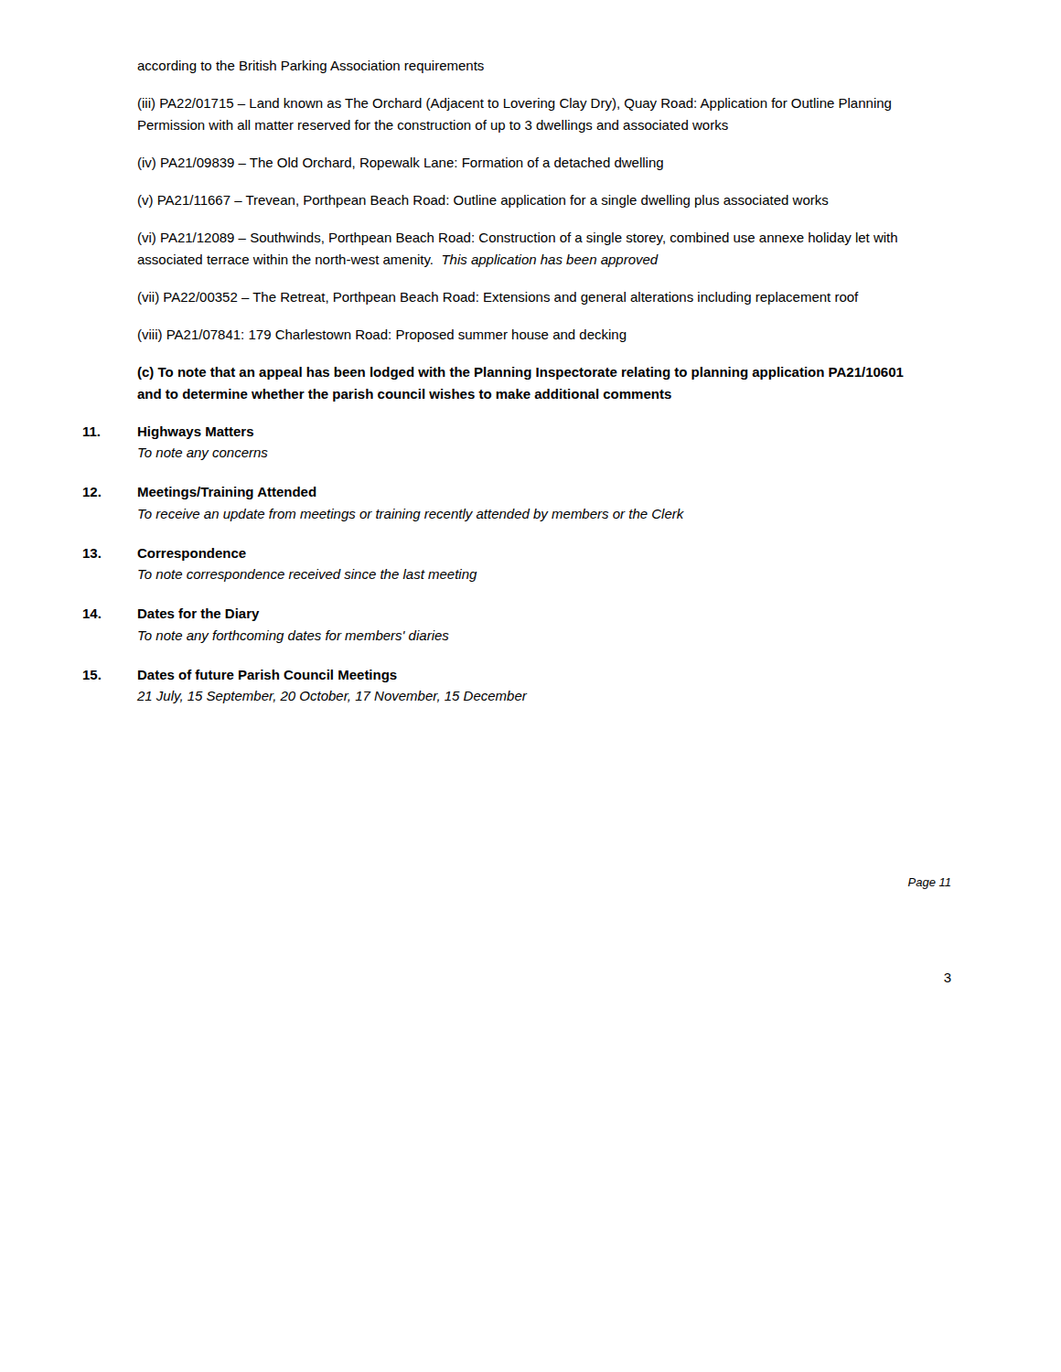according to the British Parking Association requirements
(iii) PA22/01715 – Land known as The Orchard (Adjacent to Lovering Clay Dry), Quay Road: Application for Outline Planning Permission with all matter reserved for the construction of up to 3 dwellings and associated works
(iv) PA21/09839 – The Old Orchard, Ropewalk Lane: Formation of a detached dwelling
(v) PA21/11667 – Trevean, Porthpean Beach Road: Outline application for a single dwelling plus associated works
(vi) PA21/12089 – Southwinds, Porthpean Beach Road: Construction of a single storey, combined use annexe holiday let with associated terrace within the north-west amenity. This application has been approved
(vii) PA22/00352 – The Retreat, Porthpean Beach Road: Extensions and general alterations including replacement roof
(viii) PA21/07841: 179 Charlestown Road: Proposed summer house and decking
(c) To note that an appeal has been lodged with the Planning Inspectorate relating to planning application PA21/10601 and to determine whether the parish council wishes to make additional comments
11.
Highways Matters
To note any concerns
12.
Meetings/Training Attended
To receive an update from meetings or training recently attended by members or the Clerk
13.
Correspondence
To note correspondence received since the last meeting
14.
Dates for the Diary
To note any forthcoming dates for members' diaries
15.
Dates of future Parish Council Meetings
21 July, 15 September, 20 October, 17 November, 15 December
Page 11
3